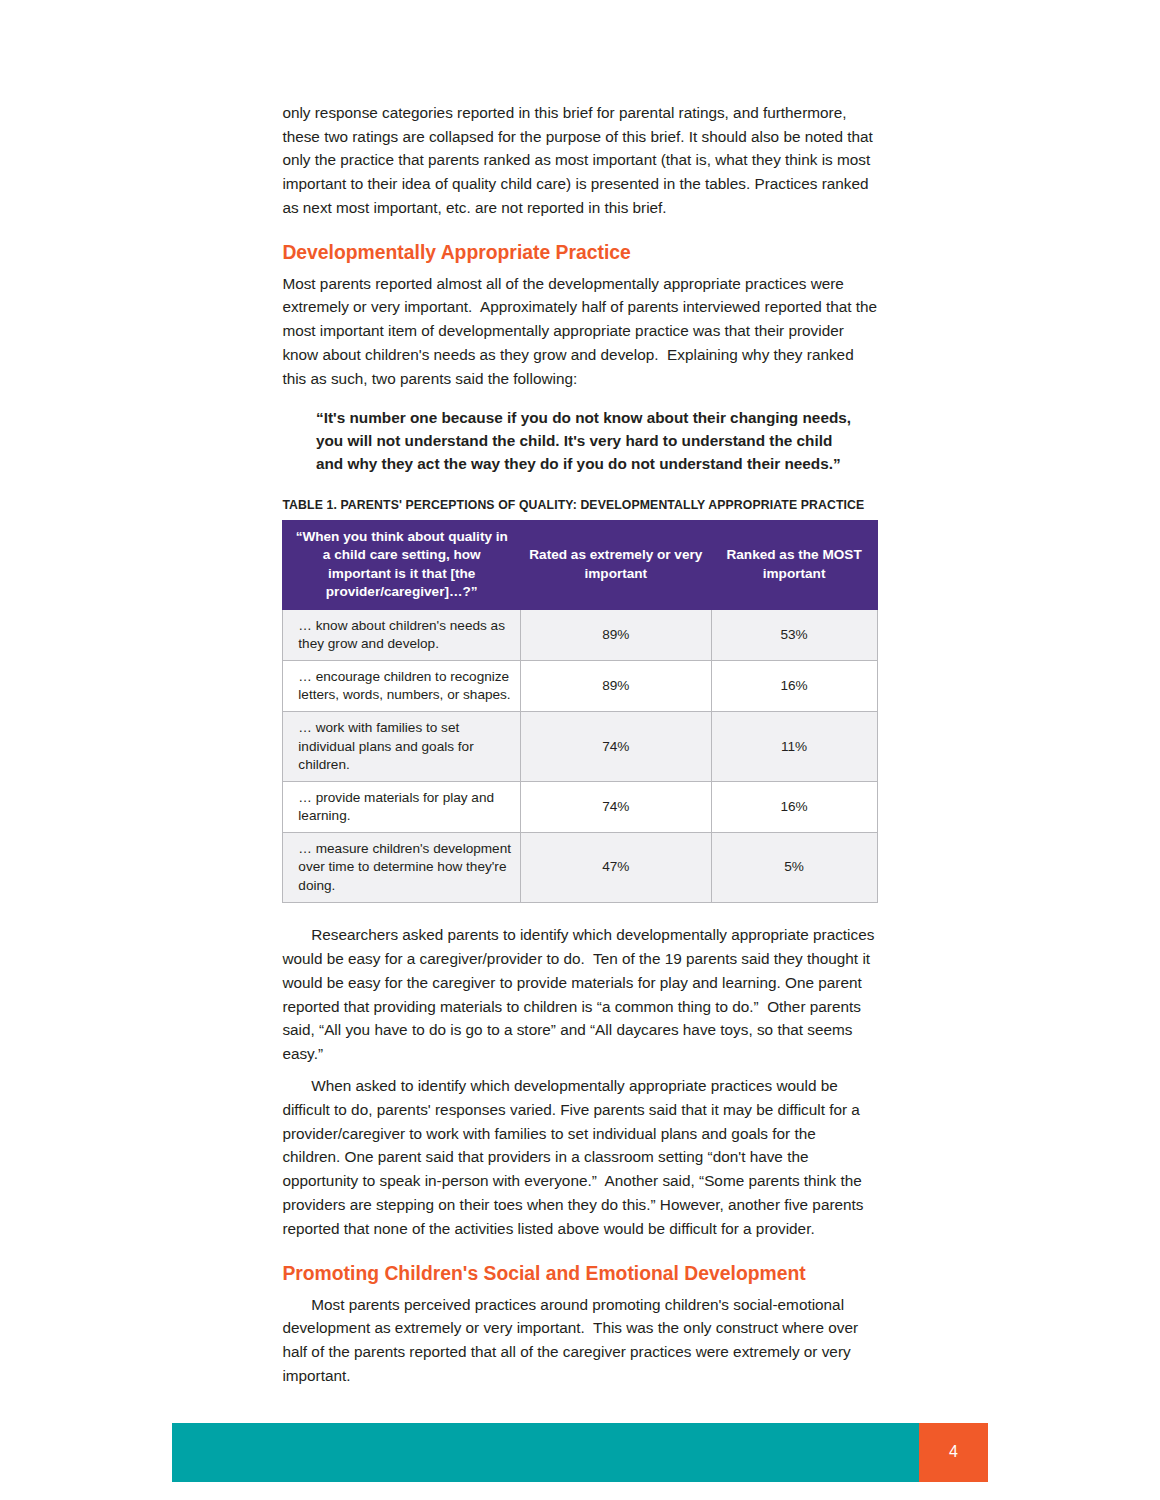only response categories reported in this brief for parental ratings, and furthermore, these two ratings are collapsed for the purpose of this brief. It should also be noted that only the practice that parents ranked as most important (that is, what they think is most important to their idea of quality child care) is presented in the tables. Practices ranked as next most important, etc. are not reported in this brief.
Developmentally Appropriate Practice
Most parents reported almost all of the developmentally appropriate practices were extremely or very important. Approximately half of parents interviewed reported that the most important item of developmentally appropriate practice was that their provider know about children's needs as they grow and develop. Explaining why they ranked this as such, two parents said the following:
“It's number one because if you do not know about their changing needs, you will not understand the child. It's very hard to understand the child and why they act the way they do if you do not understand their needs.”
Table 1. Parents' Perceptions of Quality: Developmentally Appropriate Practice
| “When you think about quality in a child care setting, how important is it that [the provider/caregiver]…?” | Rated as extremely or very important | Ranked as the MOST important |
| --- | --- | --- |
| … know about children's needs as they grow and develop. | 89% | 53% |
| … encourage children to recognize letters, words, numbers, or shapes. | 89% | 16% |
| … work with families to set individual plans and goals for children. | 74% | 11% |
| … provide materials for play and learning. | 74% | 16% |
| … measure children's development over time to determine how they're doing. | 47% | 5% |
Researchers asked parents to identify which developmentally appropriate practices would be easy for a caregiver/provider to do. Ten of the 19 parents said they thought it would be easy for the caregiver to provide materials for play and learning. One parent reported that providing materials to children is “a common thing to do.” Other parents said, “All you have to do is go to a store” and “All daycares have toys, so that seems easy.”
When asked to identify which developmentally appropriate practices would be difficult to do, parents' responses varied. Five parents said that it may be difficult for a provider/caregiver to work with families to set individual plans and goals for the children. One parent said that providers in a classroom setting “don't have the opportunity to speak in-person with everyone.” Another said, “Some parents think the providers are stepping on their toes when they do this.” However, another five parents reported that none of the activities listed above would be difficult for a provider.
Promoting Children's Social and Emotional Development
Most parents perceived practices around promoting children's social-emotional development as extremely or very important. This was the only construct where over half of the parents reported that all of the caregiver practices were extremely or very important.
4